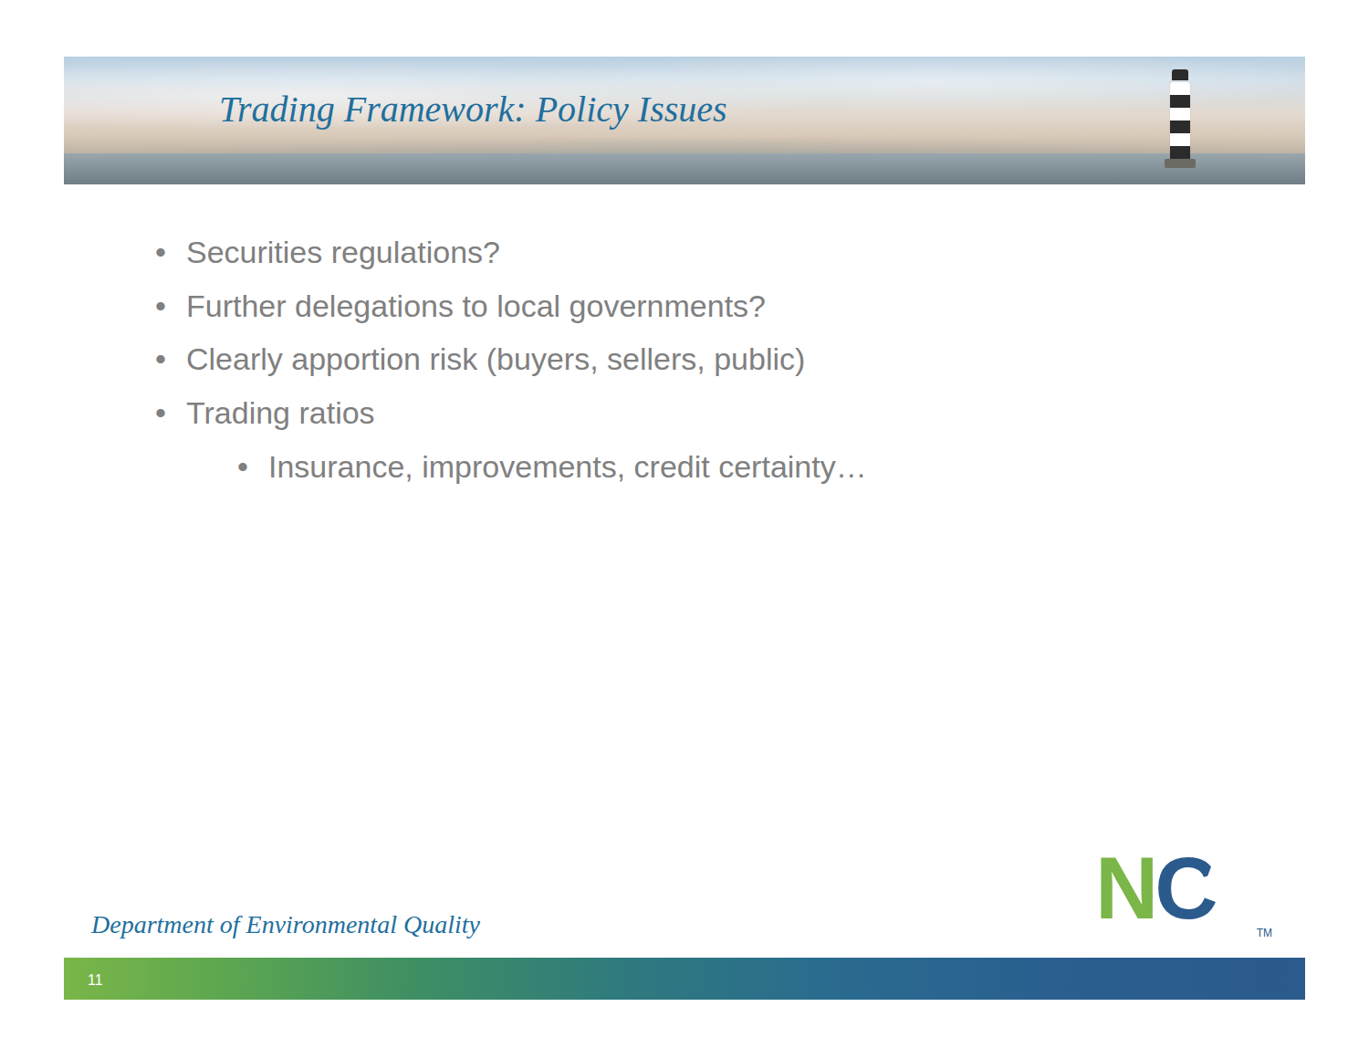Trading Framework: Policy Issues
Securities regulations?
Further delegations to local governments?
Clearly apportion risk (buyers, sellers, public)
Trading ratios
Insurance, improvements, credit certainty…
Department of Environmental Quality
NC
TM
11